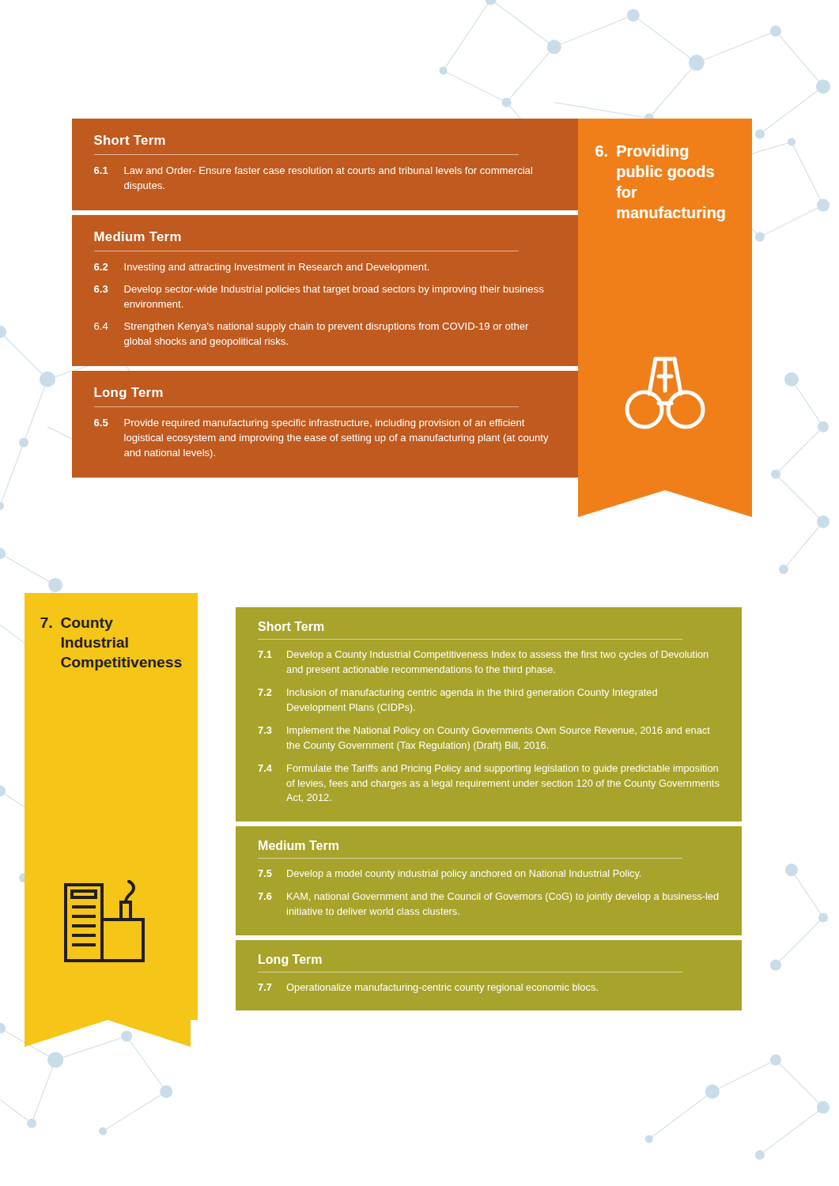Short Term
6.1 Law and Order- Ensure faster case resolution at courts and tribunal levels for commercial disputes.
Medium Term
6.2 Investing and attracting Investment in Research and Development.
6.3 Develop sector-wide Industrial policies that target broad sectors by improving their business environment.
6.4 Strengthen Kenya's national supply chain to prevent disruptions from COVID-19 or other global shocks and geopolitical risks.
Long Term
6.5 Provide required manufacturing specific infrastructure, including provision of an efficient logistical ecosystem and improving the ease of setting up of a manufacturing plant (at county and national levels).
6. Providing public goods for manufacturing
7. County Industrial Competitiveness
Short Term
7.1 Develop a County Industrial Competitiveness Index to assess the first two cycles of Devolution and present actionable recommendations fo the third phase.
7.2 Inclusion of manufacturing centric agenda in the third generation County Integrated Development Plans (CIDPs).
7.3 Implement the National Policy on County Governments Own Source Revenue, 2016 and enact the County Government (Tax Regulation) (Draft) Bill, 2016.
7.4 Formulate the Tariffs and Pricing Policy and supporting legislation to guide predictable imposition of levies, fees and charges as a legal requirement under section 120 of the County Governments Act, 2012.
Medium Term
7.5 Develop a model county industrial policy anchored on National Industrial Policy.
7.6 KAM, national Government and the Council of Governors (CoG) to jointly develop a business-led initiative to deliver world class clusters.
Long Term
7.7 Operationalize manufacturing-centric county regional economic blocs.